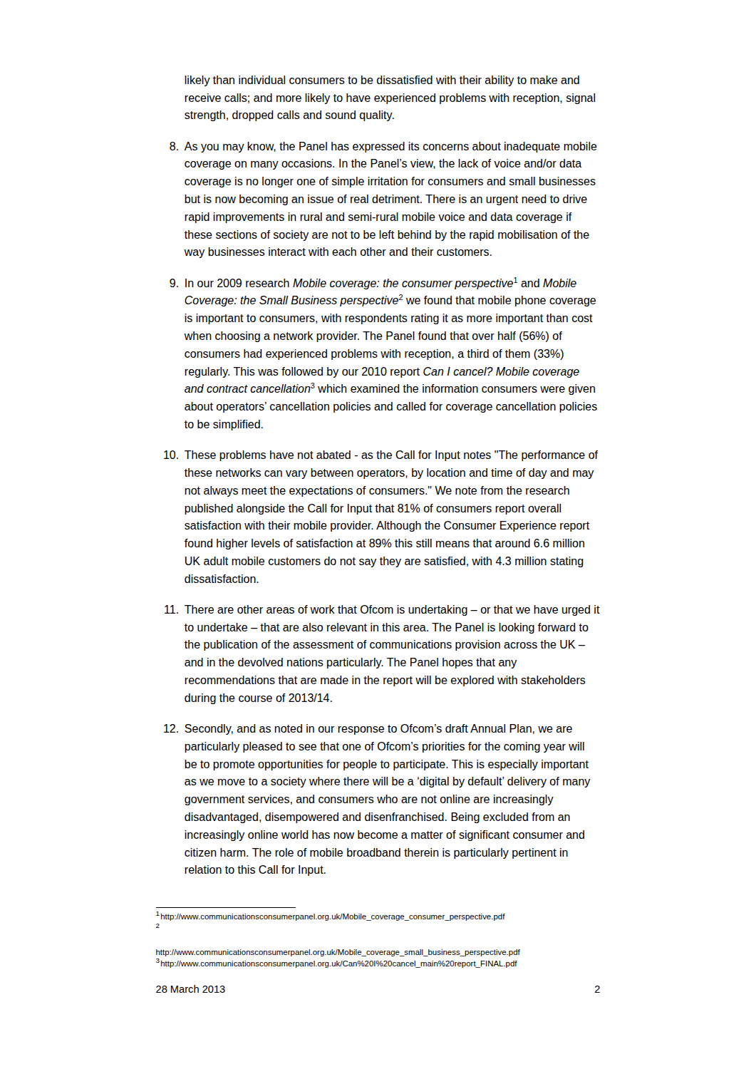likely than individual consumers to be dissatisfied with their ability to make and receive calls; and more likely to have experienced problems with reception, signal strength, dropped calls and sound quality.
As you may know, the Panel has expressed its concerns about inadequate mobile coverage on many occasions. In the Panel’s view, the lack of voice and/or data coverage is no longer one of simple irritation for consumers and small businesses but is now becoming an issue of real detriment. There is an urgent need to drive rapid improvements in rural and semi-rural mobile voice and data coverage if these sections of society are not to be left behind by the rapid mobilisation of the way businesses interact with each other and their customers.
In our 2009 research Mobile coverage: the consumer perspective1 and Mobile Coverage: the Small Business perspective2 we found that mobile phone coverage is important to consumers, with respondents rating it as more important than cost when choosing a network provider. The Panel found that over half (56%) of consumers had experienced problems with reception, a third of them (33%) regularly. This was followed by our 2010 report Can I cancel? Mobile coverage and contract cancellation3 which examined the information consumers were given about operators’ cancellation policies and called for coverage cancellation policies to be simplified.
These problems have not abated - as the Call for Input notes "The performance of these networks can vary between operators, by location and time of day and may not always meet the expectations of consumers." We note from the research published alongside the Call for Input that 81% of consumers report overall satisfaction with their mobile provider. Although the Consumer Experience report found higher levels of satisfaction at 89% this still means that around 6.6 million UK adult mobile customers do not say they are satisfied, with 4.3 million stating dissatisfaction.
There are other areas of work that Ofcom is undertaking – or that we have urged it to undertake – that are also relevant in this area. The Panel is looking forward to the publication of the assessment of communications provision across the UK – and in the devolved nations particularly. The Panel hopes that any recommendations that are made in the report will be explored with stakeholders during the course of 2013/14.
Secondly, and as noted in our response to Ofcom’s draft Annual Plan, we are particularly pleased to see that one of Ofcom’s priorities for the coming year will be to promote opportunities for people to participate. This is especially important as we move to a society where there will be a ‘digital by default’ delivery of many government services, and consumers who are not online are increasingly disadvantaged, disempowered and disenfranchised. Being excluded from an increasingly online world has now become a matter of significant consumer and citizen harm. The role of mobile broadband therein is particularly pertinent in relation to this Call for Input.
1http://www.communicationsconsumerpanel.org.uk/Mobile_coverage_consumer_perspective.pdf
2
http://www.communicationsconsumerpanel.org.uk/Mobile_coverage_small_business_perspective.pdf
3http://www.communicationsconsumerpanel.org.uk/Can%20I%20cancel_main%20report_FINAL.pdf
28 March 2013
2